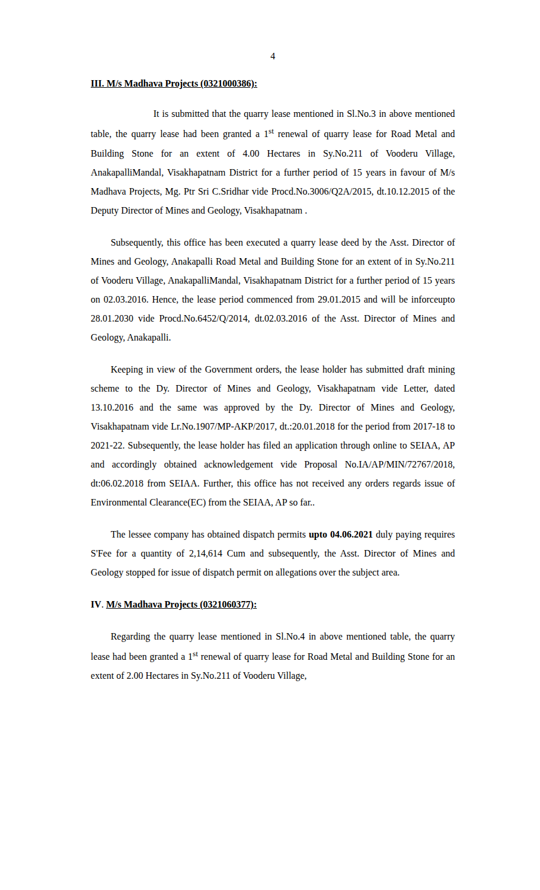4
III. M/s Madhava Projects (0321000386):
It is submitted that the quarry lease mentioned in Sl.No.3 in above mentioned table, the quarry lease had been granted a 1st renewal of quarry lease for Road Metal and Building Stone for an extent of 4.00 Hectares in Sy.No.211 of Vooderu Village, AnakapalliMandal, Visakhapatnam District for a further period of 15 years in favour of M/s Madhava Projects, Mg. Ptr Sri C.Sridhar vide Procd.No.3006/Q2A/2015, dt.10.12.2015 of the Deputy Director of Mines and Geology, Visakhapatnam .
Subsequently, this office has been executed a quarry lease deed by the Asst. Director of Mines and Geology, Anakapalli Road Metal and Building Stone for an extent of in Sy.No.211 of Vooderu Village, AnakapalliMandal, Visakhapatnam District for a further period of 15 years on 02.03.2016. Hence, the lease period commenced from 29.01.2015 and will be inforceupto 28.01.2030 vide Procd.No.6452/Q/2014, dt.02.03.2016 of the Asst. Director of Mines and Geology, Anakapalli.
Keeping in view of the Government orders, the lease holder has submitted draft mining scheme to the Dy. Director of Mines and Geology, Visakhapatnam vide Letter, dated 13.10.2016 and the same was approved by the Dy. Director of Mines and Geology, Visakhapatnam vide Lr.No.1907/MP-AKP/2017, dt.:20.01.2018 for the period from 2017-18 to 2021-22. Subsequently, the lease holder has filed an application through online to SEIAA, AP and accordingly obtained acknowledgement vide Proposal No.IA/AP/MIN/72767/2018, dt:06.02.2018 from SEIAA. Further, this office has not received any orders regards issue of Environmental Clearance(EC) from the SEIAA, AP so far..
The lessee company has obtained dispatch permits upto 04.06.2021 duly paying requires S'Fee for a quantity of 2,14,614 Cum and subsequently, the Asst. Director of Mines and Geology stopped for issue of dispatch permit on allegations over the subject area.
IV. M/s Madhava Projects (0321060377):
Regarding the quarry lease mentioned in Sl.No.4 in above mentioned table, the quarry lease had been granted a 1st renewal of quarry lease for Road Metal and Building Stone for an extent of 2.00 Hectares in Sy.No.211 of Vooderu Village,